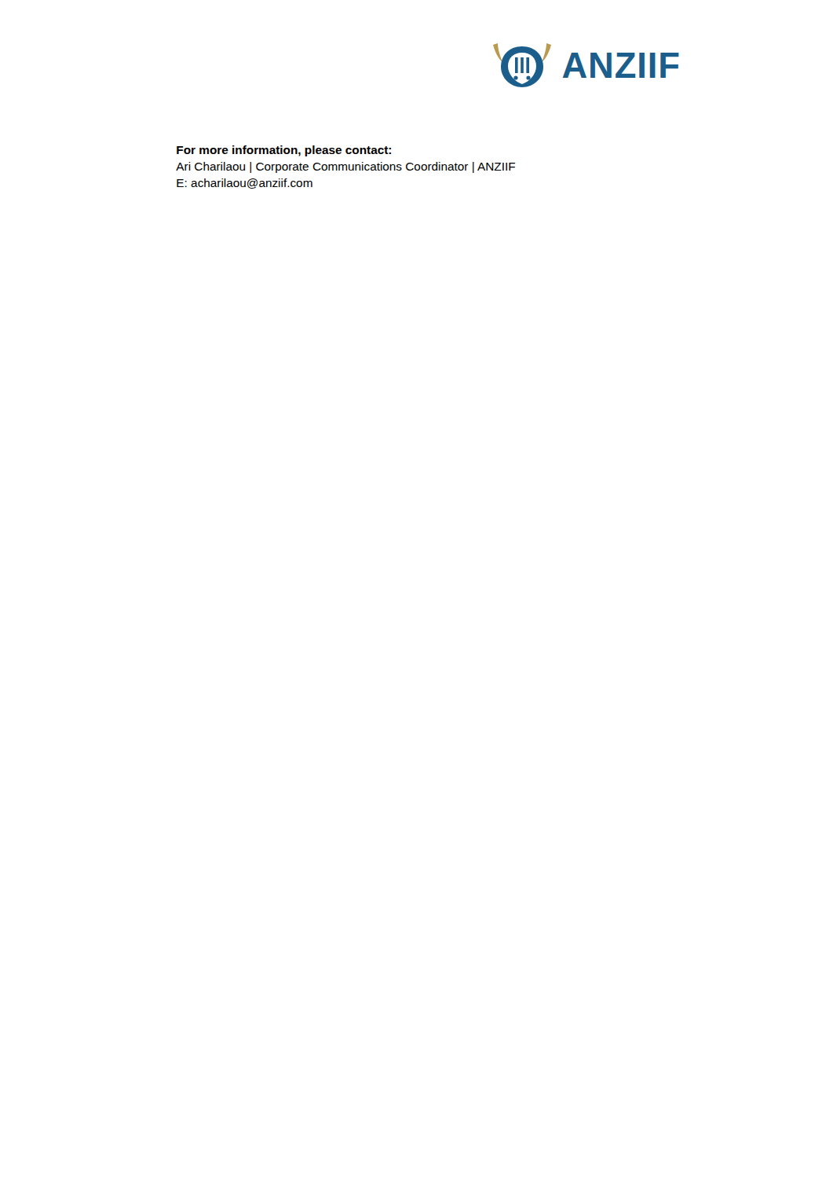ANZIIF
For more information, please contact:
Ari Charilaou | Corporate Communications Coordinator | ANZIIF
E: acharilaou@anziif.com